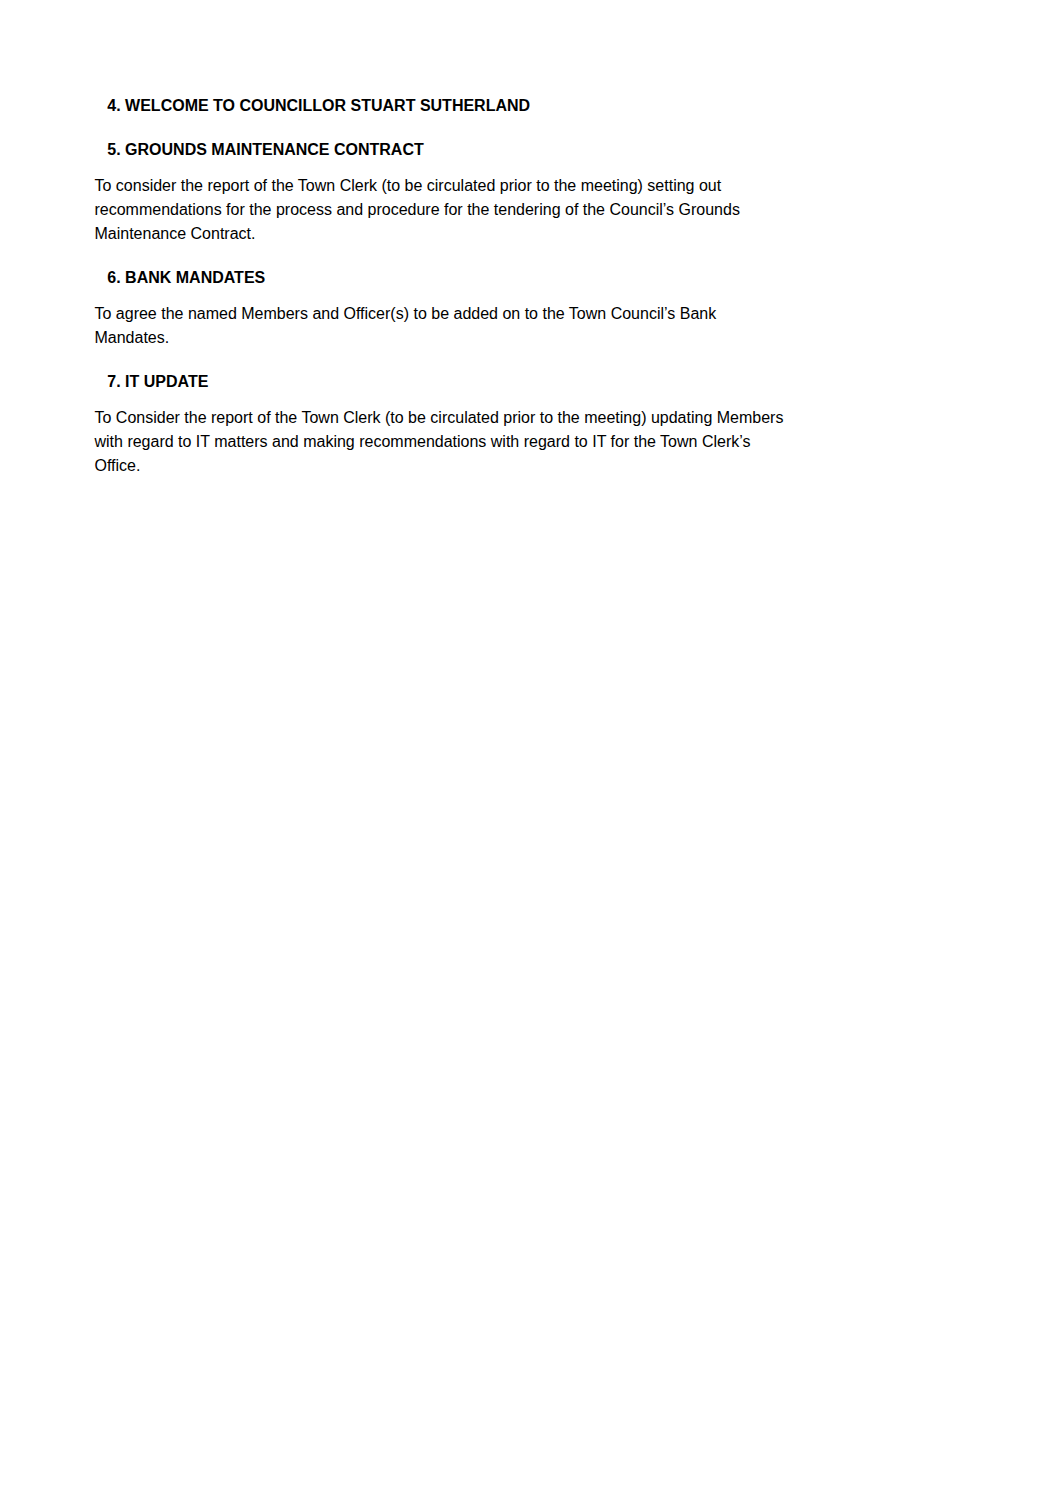Welcome to Councillor Stuart Sutherland
Grounds Maintenance Contract
To consider the report of the Town Clerk (to be circulated prior to the meeting) setting out recommendations for the process and procedure for the tendering of the Council’s Grounds Maintenance Contract.
Bank Mandates
To agree the named Members and Officer(s) to be added on to the Town Council’s Bank Mandates.
IT Update
To Consider the report of the Town Clerk (to be circulated prior to the meeting) updating Members with regard to IT matters and making recommendations with regard to IT for the Town Clerk’s Office.